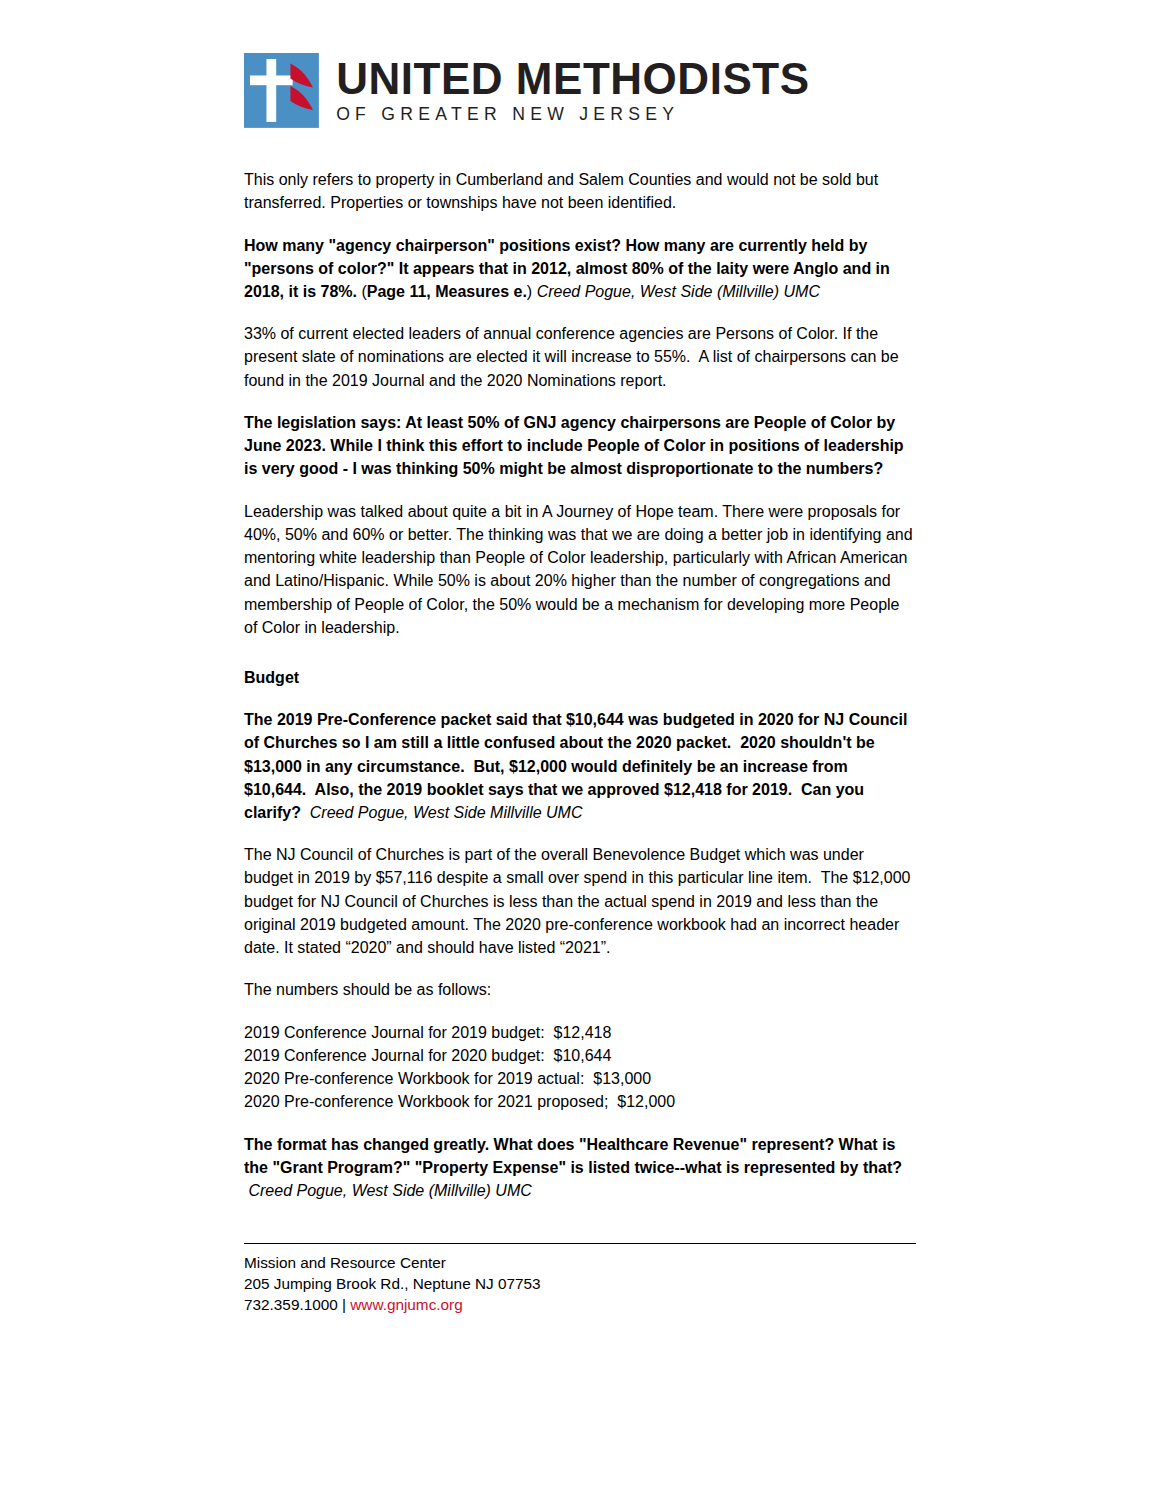United Methodists
of Greater New Jersey
This only refers to property in Cumberland and Salem Counties and would not be sold but transferred. Properties or townships have not been identified.
How many "agency chairperson" positions exist? How many are currently held by "persons of color?" It appears that in 2012, almost 80% of the laity were Anglo and in 2018, it is 78%. (Page 11, Measures e.) Creed Pogue, West Side (Millville) UMC
33% of current elected leaders of annual conference agencies are Persons of Color. If the present slate of nominations are elected it will increase to 55%. A list of chairpersons can be found in the 2019 Journal and the 2020 Nominations report.
The legislation says: At least 50% of GNJ agency chairpersons are People of Color by June 2023. While I think this effort to include People of Color in positions of leadership is very good - I was thinking 50% might be almost disproportionate to the numbers?
Leadership was talked about quite a bit in A Journey of Hope team. There were proposals for 40%, 50% and 60% or better. The thinking was that we are doing a better job in identifying and mentoring white leadership than People of Color leadership, particularly with African American and Latino/Hispanic. While 50% is about 20% higher than the number of congregations and membership of People of Color, the 50% would be a mechanism for developing more People of Color in leadership.
Budget
The 2019 Pre-Conference packet said that $10,644 was budgeted in 2020 for NJ Council of Churches so I am still a little confused about the 2020 packet. 2020 shouldn't be $13,000 in any circumstance. But, $12,000 would definitely be an increase from $10,644. Also, the 2019 booklet says that we approved $12,418 for 2019. Can you clarify? Creed Pogue, West Side Millville UMC
The NJ Council of Churches is part of the overall Benevolence Budget which was under budget in 2019 by $57,116 despite a small over spend in this particular line item. The $12,000 budget for NJ Council of Churches is less than the actual spend in 2019 and less than the original 2019 budgeted amount. The 2020 pre-conference workbook had an incorrect header date. It stated “2020” and should have listed “2021”.
The numbers should be as follows:
2019 Conference Journal for 2019 budget: $12,418
2019 Conference Journal for 2020 budget: $10,644
2020 Pre-conference Workbook for 2019 actual: $13,000
2020 Pre-conference Workbook for 2021 proposed; $12,000
The format has changed greatly. What does "Healthcare Revenue" represent? What is the "Grant Program?" "Property Expense" is listed twice--what is represented by that? Creed Pogue, West Side (Millville) UMC
Mission and Resource Center
205 Jumping Brook Rd., Neptune NJ 07753
732.359.1000 | www.gnjumc.org